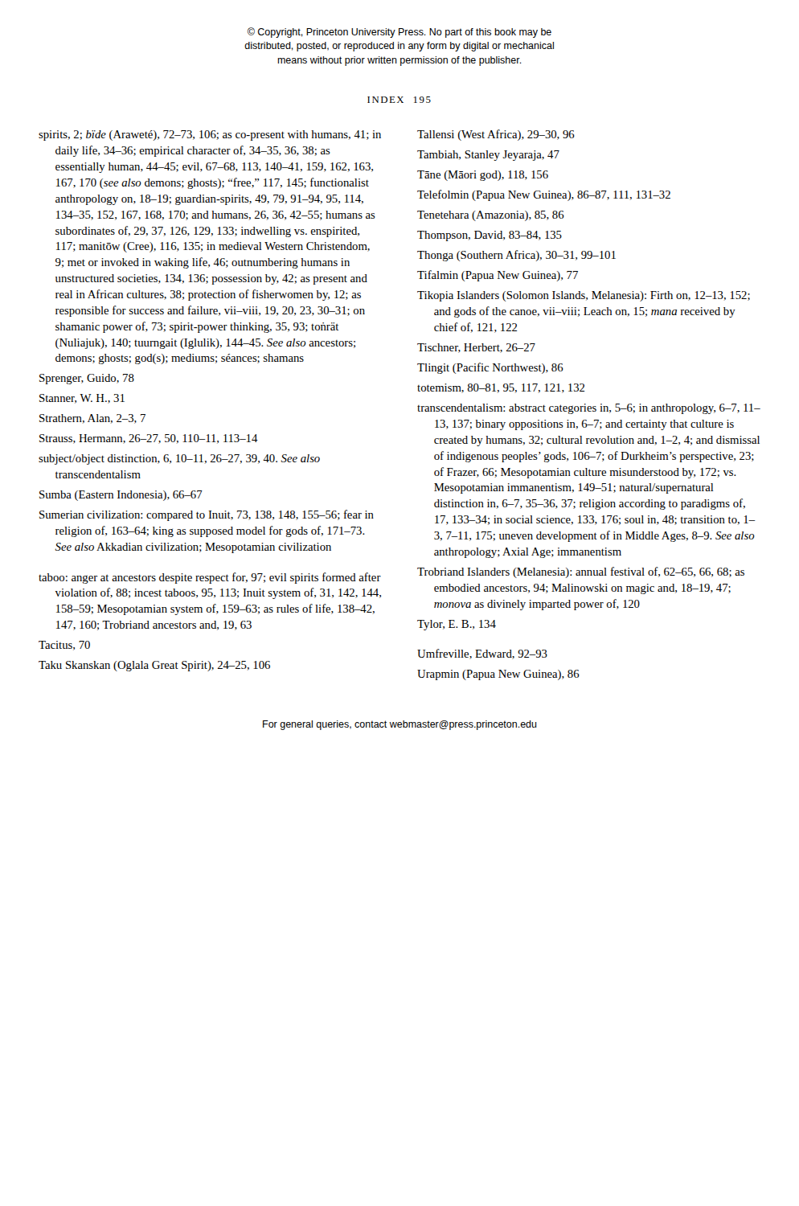© Copyright, Princeton University Press. No part of this book may be
distributed, posted, or reproduced in any form by digital or mechanical
means without prior written permission of the publisher.
INDEX 195
spirits, 2; bïde (Araweté), 72–73, 106; as co-present with humans, 41; in daily life, 34–36; empirical character of, 34–35, 36, 38; as essentially human, 44–45; evil, 67–68, 113, 140–41, 159, 162, 163, 167, 170 (see also demons; ghosts); “free,” 117, 145; functionalist anthropology on, 18–19; guardian-spirits, 49, 79, 91–94, 95, 114, 134–35, 152, 167, 168, 170; and humans, 26, 36, 42–55; humans as subordinates of, 29, 37, 126, 129, 133; indwelling vs. enspirited, 117; manitōw (Cree), 116, 135; in medieval Western Christendom, 9; met or invoked in waking life, 46; outnumbering humans in unstructured societies, 134, 136; possession by, 42; as present and real in African cultures, 38; protection of fisherwomen by, 12; as responsible for success and failure, vii–viii, 19, 20, 23, 30–31; on shamanic power of, 73; spirit-power thinking, 35, 93; toṅrät (Nuliajuk), 140; tuurngait (Iglulik), 144–45. See also ancestors; demons; ghosts; god(s); mediums; séances; shamans
Sprenger, Guido, 78
Stanner, W. H., 31
Strathern, Alan, 2–3, 7
Strauss, Hermann, 26–27, 50, 110–11, 113–14
subject/object distinction, 6, 10–11, 26–27, 39, 40. See also transcendentalism
Sumba (Eastern Indonesia), 66–67
Sumerian civilization: compared to Inuit, 73, 138, 148, 155–56; fear in religion of, 163–64; king as supposed model for gods of, 171–73. See also Akkadian civilization; Mesopotamian civilization
taboo: anger at ancestors despite respect for, 97; evil spirits formed after violation of, 88; incest taboos, 95, 113; Inuit system of, 31, 142, 144, 158–59; Mesopotamian system of, 159–63; as rules of life, 138–42, 147, 160; Trobriand ancestors and, 19, 63
Tacitus, 70
Taku Skanskan (Oglala Great Spirit), 24–25, 106
Tallensi (West Africa), 29–30, 96
Tambiah, Stanley Jeyaraja, 47
Tāne (Māori god), 118, 156
Telefolmin (Papua New Guinea), 86–87, 111, 131–32
Tenetehara (Amazonia), 85, 86
Thompson, David, 83–84, 135
Thonga (Southern Africa), 30–31, 99–101
Tifalmin (Papua New Guinea), 77
Tikopia Islanders (Solomon Islands, Melanesia): Firth on, 12–13, 152; and gods of the canoe, vii–viii; Leach on, 15; mana received by chief of, 121, 122
Tischner, Herbert, 26–27
Tlingit (Pacific Northwest), 86
totemism, 80–81, 95, 117, 121, 132
transcendentalism: abstract categories in, 5–6; in anthropology, 6–7, 11–13, 137; binary oppositions in, 6–7; and certainty that culture is created by humans, 32; cultural revolution and, 1–2, 4; and dismissal of indigenous peoples’ gods, 106–7; of Durkheim’s perspective, 23; of Frazer, 66; Mesopotamian culture misunderstood by, 172; vs. Mesopotamian immanentism, 149–51; natural/supernatural distinction in, 6–7, 35–36, 37; religion according to paradigms of, 17, 133–34; in social science, 133, 176; soul in, 48; transition to, 1–3, 7–11, 175; uneven development of in Middle Ages, 8–9. See also anthropology; Axial Age; immanentism
Trobriand Islanders (Melanesia): annual festival of, 62–65, 66, 68; as embodied ancestors, 94; Malinowski on magic and, 18–19, 47; monova as divinely imparted power of, 120
Tylor, E. B., 134
Umfreville, Edward, 92–93
Urapmin (Papua New Guinea), 86
For general queries, contact webmaster@press.princeton.edu